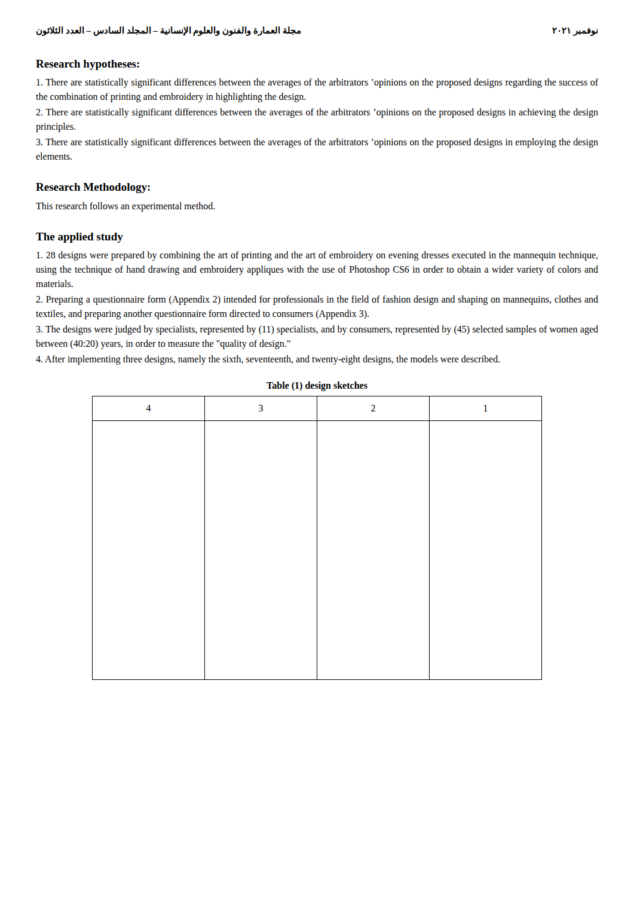نوفمبر ٢٠٢١ مجلة العمارة والفنون والعلوم الإنسانية – المجلد السادس – العدد الثلاثون
Research hypotheses:
1. There are statistically significant differences between the averages of the arbitrators ’opinions on the proposed designs regarding the success of the combination of printing and embroidery in highlighting the design.
2. There are statistically significant differences between the averages of the arbitrators ’opinions on the proposed designs in achieving the design principles.
3. There are statistically significant differences between the averages of the arbitrators ’opinions on the proposed designs in employing the design elements.
Research Methodology:
This research follows an experimental method.
The applied study
1. 28 designs were prepared by combining the art of printing and the art of embroidery on evening dresses executed in the mannequin technique, using the technique of hand drawing and embroidery appliques with the use of Photoshop CS6 in order to obtain a wider variety of colors and materials.
2. Preparing a questionnaire form (Appendix 2) intended for professionals in the field of fashion design and shaping on mannequins, clothes and textiles, and preparing another questionnaire form directed to consumers (Appendix 3).
3. The designs were judged by specialists, represented by (11) specialists, and by consumers, represented by (45) selected samples of women aged between (40:20) years, in order to measure the "quality of design."
4. After implementing three designs, namely the sixth, seventeenth, and twenty-eight designs, the models were described.
Table (1) design sketches
| 4 | 3 | 2 | 1 |